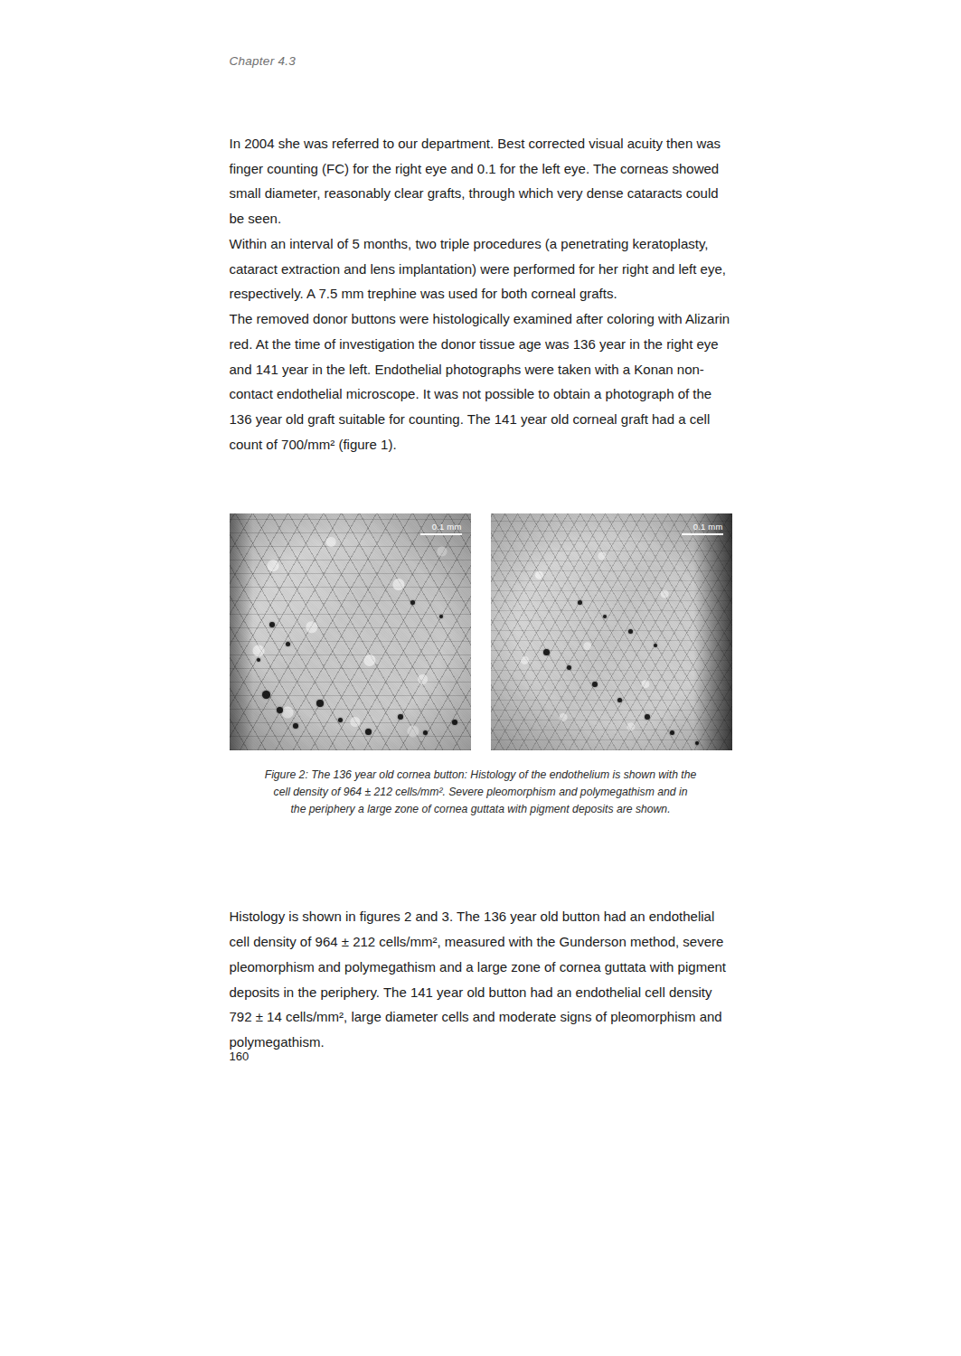Chapter 4.3
In 2004 she was referred to our department. Best corrected visual acuity then was finger counting (FC) for the right eye and 0.1 for the left eye. The corneas showed small diameter, reasonably clear grafts, through which very dense cataracts could be seen.
Within an interval of 5 months, two triple procedures (a penetrating keratoplasty, cataract extraction and lens implantation) were performed for her right and left eye, respectively. A 7.5 mm trephine was used for both corneal grafts.
The removed donor buttons were histologically examined after coloring with Alizarin red. At the time of investigation the donor tissue age was 136 year in the right eye and 141 year in the left. Endothelial photographs were taken with a Konan non-contact endothelial microscope. It was not possible to obtain a photograph of the 136 year old graft suitable for counting. The 141 year old corneal graft had a cell count of 700/mm² (figure 1).
0.1 mm
0.1 mm
Figure 2: The 136 year old cornea button: Histology of the endothelium is shown with the cell density of 964 ± 212 cells/mm². Severe pleomorphism and polymegathism and in the periphery a large zone of cornea guttata with pigment deposits are shown.
Histology is shown in figures 2 and 3. The 136 year old button had an endothelial cell density of 964 ± 212 cells/mm², measured with the Gunderson method, severe pleomorphism and polymegathism and a large zone of cornea guttata with pigment deposits in the periphery. The 141 year old button had an endothelial cell density 792 ± 14 cells/mm², large diameter cells and moderate signs of pleomorphism and polymegathism.
160